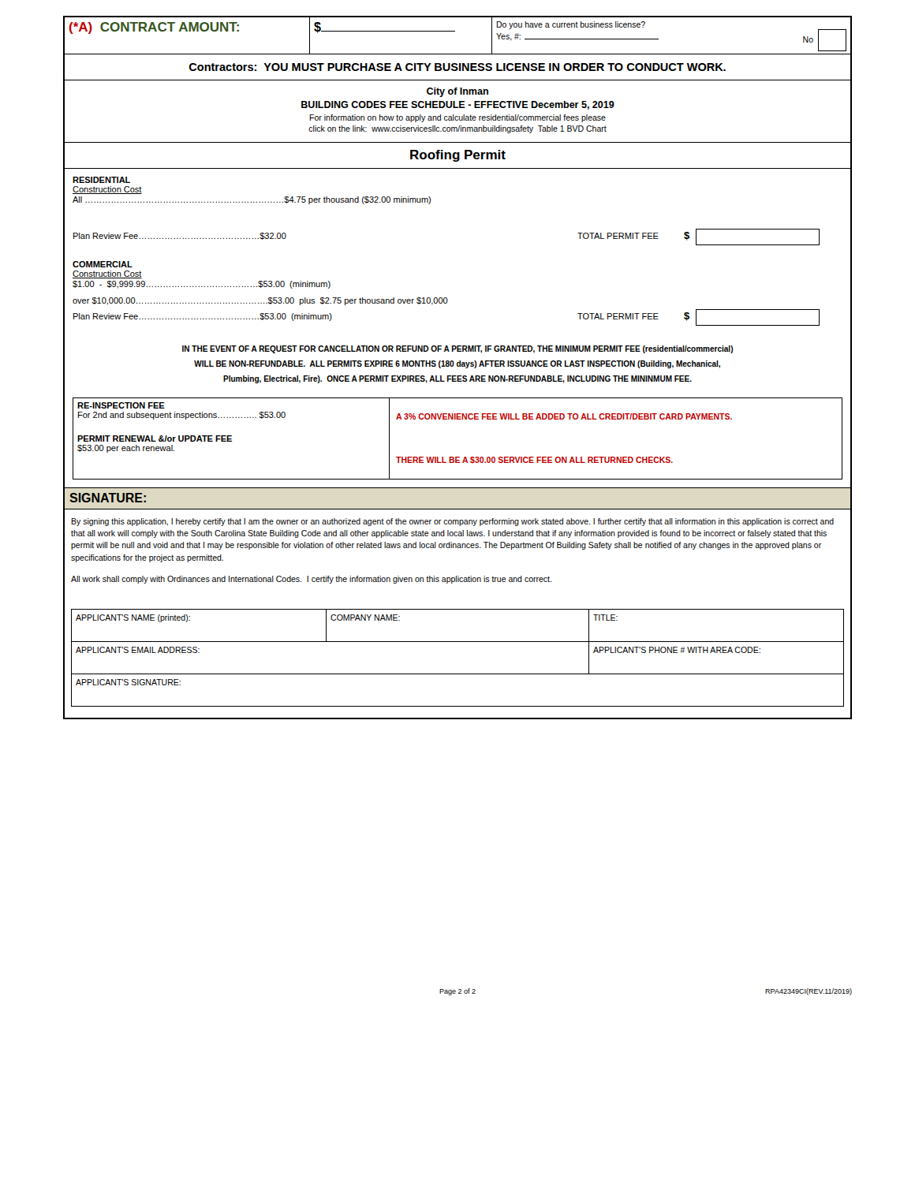| (*A) CONTRACT AMOUNT: | $ | Do you have a current business license? Yes, #: No |
| Contractors: YOU MUST PURCHASE A CITY BUSINESS LICENSE IN ORDER TO CONDUCT WORK. |
| City of Inman BUILDING CODES FEE SCHEDULE - EFFECTIVE December 5, 2019 For information on how to apply and calculate residential/commercial fees please click on the link: www.cciservicesllc.com/inmanbuildingsafety Table 1 BVD Chart |
| Roofing Permit |
| RESIDENTIAL Construction Cost All ……………………………………………………………$4.75 per thousand ($32.00 minimum) Plan Review Fee……………………………………$32.00 TOTAL PERMIT FEE $ COMMERCIAL Construction Cost $1.00 - $9,999.99…………………………………$53.00 (minimum) over $10,000.00……………………………………….$53.00 plus $2.75 per thousand over $10,000 Plan Review Fee……………………………………$53.00 (minimum) TOTAL PERMIT FEE $ IN THE EVENT OF A REQUEST FOR CANCELLATION OR REFUND OF A PERMIT, IF GRANTED, THE MINIMUM PERMIT FEE (residential/commercial) WILL BE NON-REFUNDABLE. ALL PERMITS EXPIRE 6 MONTHS (180 days) AFTER ISSUANCE OR LAST INSPECTION (Building, Mechanical, Plumbing, Electrical, Fire). ONCE A PERMIT EXPIRES, ALL FEES ARE NON-REFUNDABLE, INCLUDING THE MININMUM FEE. / RE-INSPECTION FEE For 2nd and subsequent inspections………….. $53.00 PERMIT RENEWAL &/or UPDATE FEE $53.00 per each renewal. / A 3% CONVENIENCE FEE WILL BE ADDED TO ALL CREDIT/DEBIT CARD PAYMENTS. THERE WILL BE A $30.00 SERVICE FEE ON ALL RETURNED CHECKS. / |
| SIGNATURE: |
| By signing this application, I hereby certify that I am the owner or an authorized agent of the owner or company performing work stated above. I further certify that all information in this application is correct and that all work will comply with the South Carolina State Building Code and all other applicable state and local laws. I understand that if any information provided is found to be incorrect or falsely stated that this permit will be null and void and that I may be responsible for violation of other related laws and local ordinances. The Department Of Building Safety shall be notified of any changes in the approved plans or specifications for the project as permitted. All work shall comply with Ordinances and International Codes. I certify the information given on this application is true and correct. / APPLICANT'S NAME (printed): / COMPANY NAME: / TITLE: / / APPLICANT'S EMAIL ADDRESS: / APPLICANT'S PHONE # WITH AREA CODE: / / APPLICANT'S SIGNATURE: / |
Page 2 of 2
RPA42349CI(REV.11/2019)